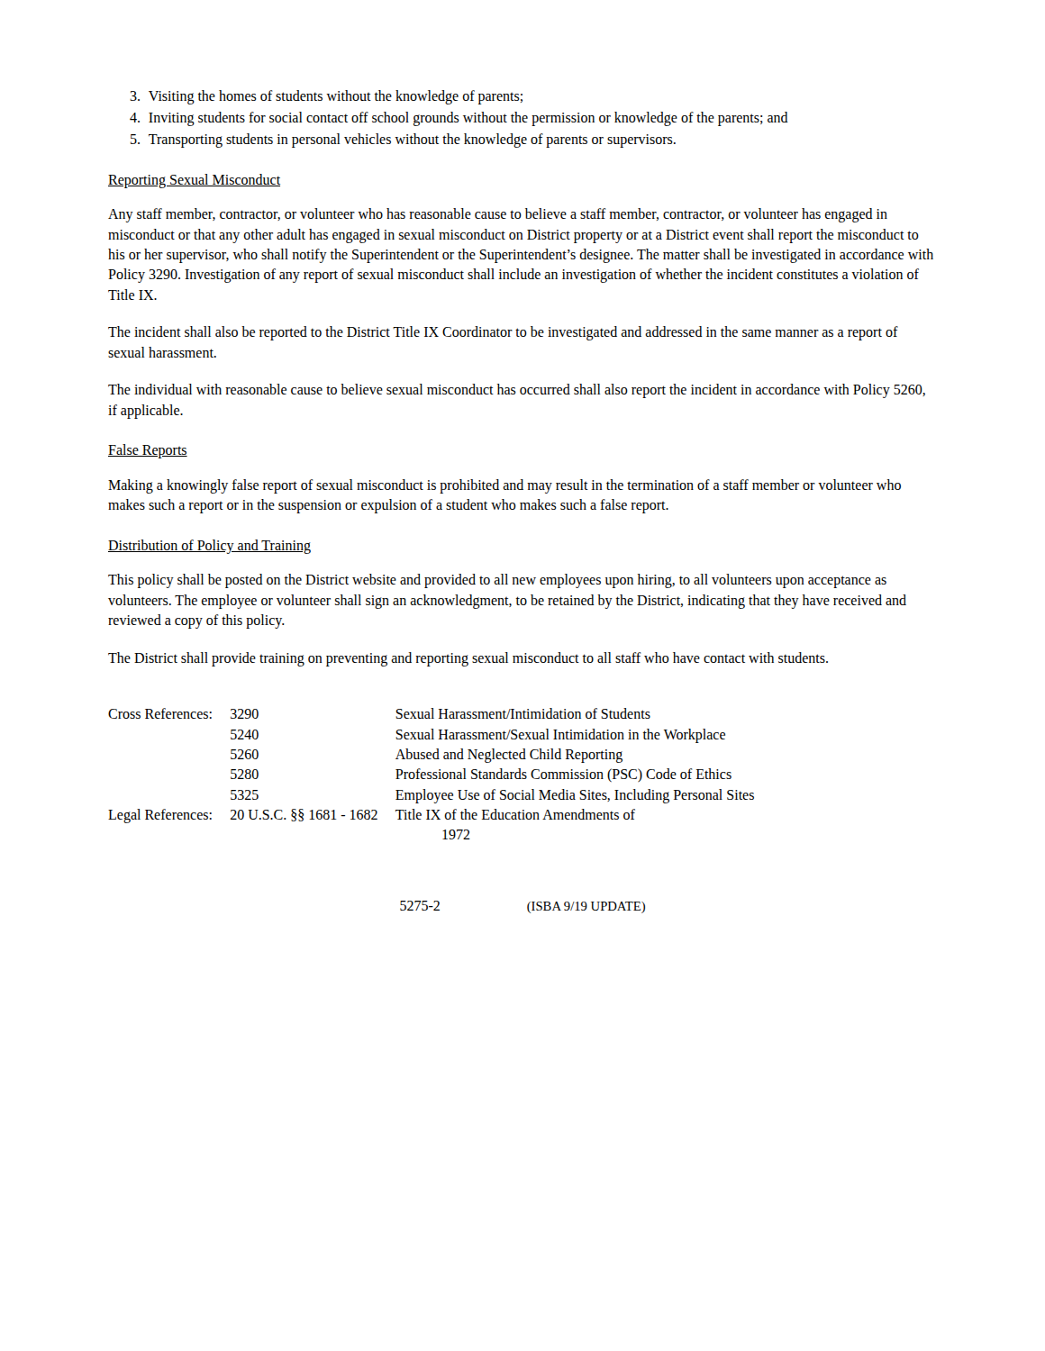Visiting the homes of students without the knowledge of parents;
Inviting students for social contact off school grounds without the permission or knowledge of the parents; and
Transporting students in personal vehicles without the knowledge of parents or supervisors.
Reporting Sexual Misconduct
Any staff member, contractor, or volunteer who has reasonable cause to believe a staff member, contractor, or volunteer has engaged in misconduct or that any other adult has engaged in sexual misconduct on District property or at a District event shall report the misconduct to his or her supervisor, who shall notify the Superintendent or the Superintendent’s designee. The matter shall be investigated in accordance with Policy 3290. Investigation of any report of sexual misconduct shall include an investigation of whether the incident constitutes a violation of Title IX.
The incident shall also be reported to the District Title IX Coordinator to be investigated and addressed in the same manner as a report of sexual harassment.
The individual with reasonable cause to believe sexual misconduct has occurred shall also report the incident in accordance with Policy 5260, if applicable.
False Reports
Making a knowingly false report of sexual misconduct is prohibited and may result in the termination of a staff member or volunteer who makes such a report or in the suspension or expulsion of a student who makes such a false report.
Distribution of Policy and Training
This policy shall be posted on the District website and provided to all new employees upon hiring, to all volunteers upon acceptance as volunteers. The employee or volunteer shall sign an acknowledgment, to be retained by the District, indicating that they have received and reviewed a copy of this policy.
The District shall provide training on preventing and reporting sexual misconduct to all staff who have contact with students.
| Cross References: | 3290 | Sexual Harassment/Intimidation of Students |
| | 5240 | Sexual Harassment/Sexual Intimidation in the Workplace |
| | 5260 | Abused and Neglected Child Reporting |
| | 5280 | Professional Standards Commission (PSC) Code of Ethics |
| | 5325 | Employee Use of Social Media Sites, Including Personal Sites |
| Legal References: | 20 U.S.C. §§ 1681 - 1682 | Title IX of the Education Amendments of 1972 |
5275-2 (ISBA 9/19 UPDATE)